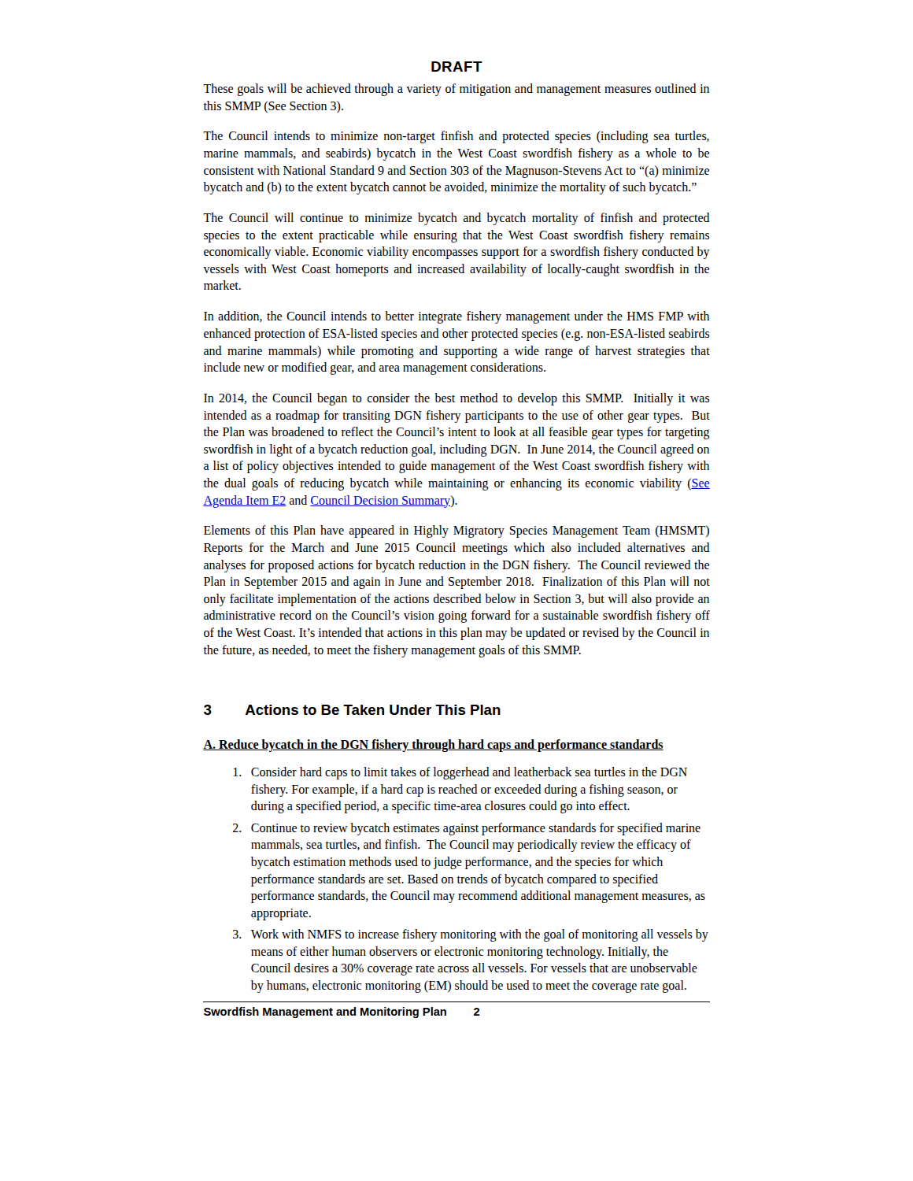DRAFT
These goals will be achieved through a variety of mitigation and management measures outlined in this SMMP (See Section 3).
The Council intends to minimize non-target finfish and protected species (including sea turtles, marine mammals, and seabirds) bycatch in the West Coast swordfish fishery as a whole to be consistent with National Standard 9 and Section 303 of the Magnuson-Stevens Act to “(a) minimize bycatch and (b) to the extent bycatch cannot be avoided, minimize the mortality of such bycatch.”
The Council will continue to minimize bycatch and bycatch mortality of finfish and protected species to the extent practicable while ensuring that the West Coast swordfish fishery remains economically viable. Economic viability encompasses support for a swordfish fishery conducted by vessels with West Coast homeports and increased availability of locally-caught swordfish in the market.
In addition, the Council intends to better integrate fishery management under the HMS FMP with enhanced protection of ESA-listed species and other protected species (e.g. non-ESA-listed seabirds and marine mammals) while promoting and supporting a wide range of harvest strategies that include new or modified gear, and area management considerations.
In 2014, the Council began to consider the best method to develop this SMMP. Initially it was intended as a roadmap for transiting DGN fishery participants to the use of other gear types. But the Plan was broadened to reflect the Council’s intent to look at all feasible gear types for targeting swordfish in light of a bycatch reduction goal, including DGN. In June 2014, the Council agreed on a list of policy objectives intended to guide management of the West Coast swordfish fishery with the dual goals of reducing bycatch while maintaining or enhancing its economic viability (See Agenda Item E2 and Council Decision Summary).
Elements of this Plan have appeared in Highly Migratory Species Management Team (HMSMT) Reports for the March and June 2015 Council meetings which also included alternatives and analyses for proposed actions for bycatch reduction in the DGN fishery. The Council reviewed the Plan in September 2015 and again in June and September 2018. Finalization of this Plan will not only facilitate implementation of the actions described below in Section 3, but will also provide an administrative record on the Council’s vision going forward for a sustainable swordfish fishery off of the West Coast. It’s intended that actions in this plan may be updated or revised by the Council in the future, as needed, to meet the fishery management goals of this SMMP.
3 Actions to Be Taken Under This Plan
A. Reduce bycatch in the DGN fishery through hard caps and performance standards
Consider hard caps to limit takes of loggerhead and leatherback sea turtles in the DGN fishery. For example, if a hard cap is reached or exceeded during a fishing season, or during a specified period, a specific time-area closures could go into effect.
Continue to review bycatch estimates against performance standards for specified marine mammals, sea turtles, and finfish. The Council may periodically review the efficacy of bycatch estimation methods used to judge performance, and the species for which performance standards are set. Based on trends of bycatch compared to specified performance standards, the Council may recommend additional management measures, as appropriate.
Work with NMFS to increase fishery monitoring with the goal of monitoring all vessels by means of either human observers or electronic monitoring technology. Initially, the Council desires a 30% coverage rate across all vessels. For vessels that are unobservable by humans, electronic monitoring (EM) should be used to meet the coverage rate goal.
Swordfish Management and Monitoring Plan2